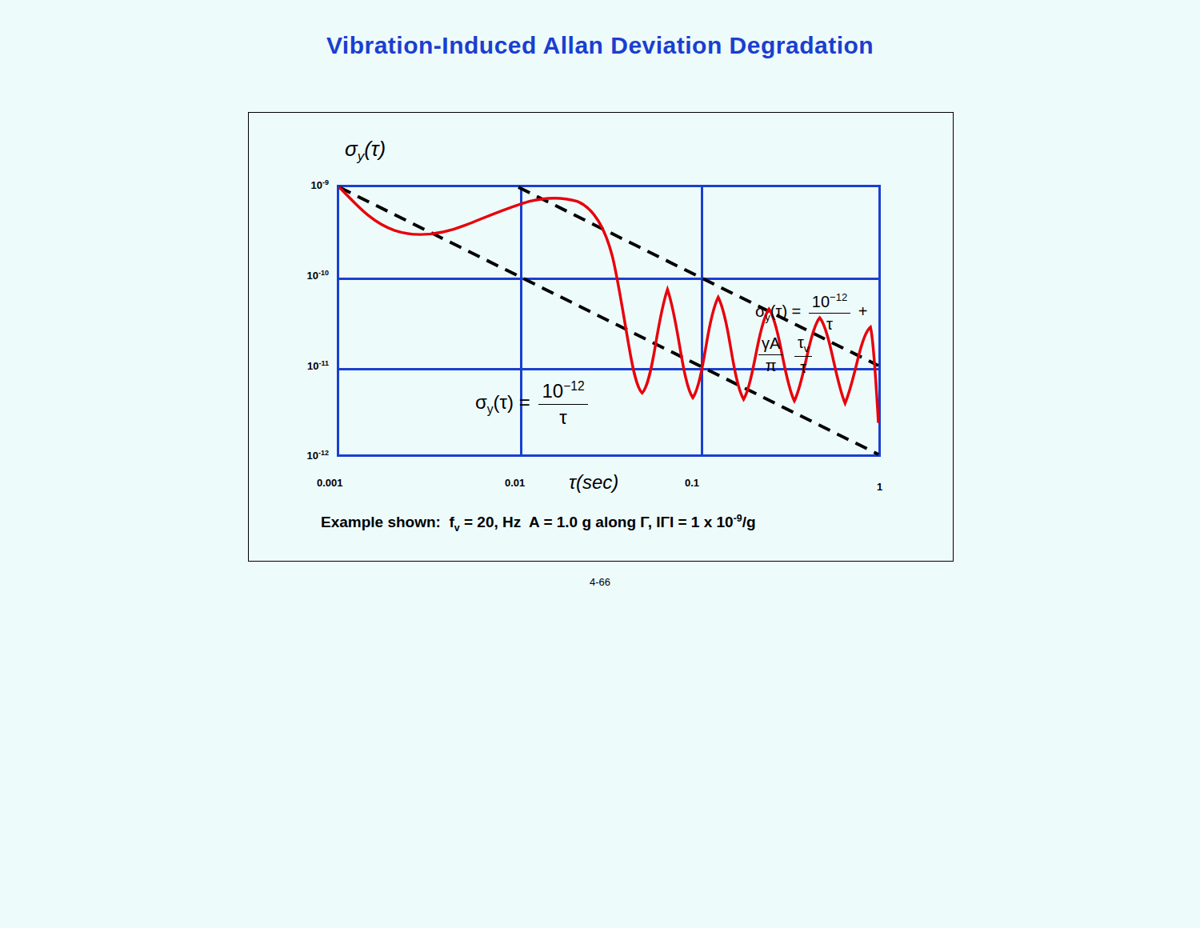Vibration-Induced Allan Deviation Degradation
σy(τ)
10-9
10-10
10-11
10-12
σy(τ) = 10−12 τ + γA π τv τ
σy(τ) = 10−12 τ
0.001
0.01
0.1
1
τ(sec)
Example shown: fv = 20, Hz A = 1.0 g along Γ, IΓI = 1 x 10-9/g
4-66